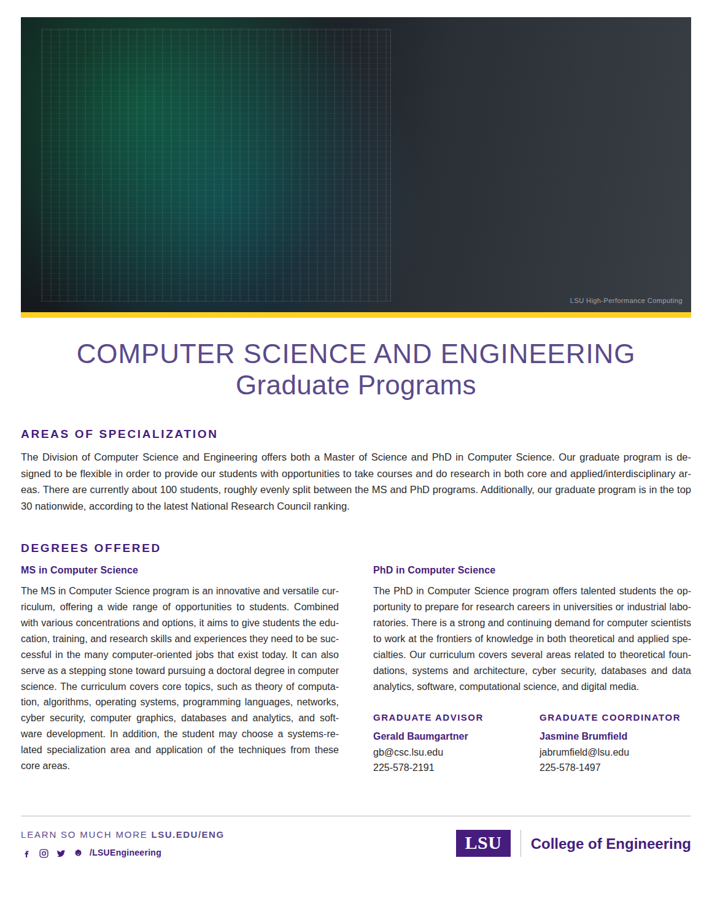LSU High-Performance Computing
Computer Science and Engineering Graduate Programs
Areas of Specialization
The Division of Computer Science and Engineering offers both a Master of Science and PhD in Computer Science. Our graduate program is designed to be flexible in order to provide our students with opportunities to take courses and do research in both core and applied/interdisciplinary areas. There are currently about 100 students, roughly evenly split between the MS and PhD programs. Additionally, our graduate program is in the top 30 nationwide, according to the latest National Research Council ranking.
Degrees Offered
MS in Computer Science
The MS in Computer Science program is an innovative and versatile curriculum, offering a wide range of opportunities to students. Combined with various concentrations and options, it aims to give students the education, training, and research skills and experiences they need to be successful in the many computer-oriented jobs that exist today. It can also serve as a stepping stone toward pursuing a doctoral degree in computer science. The curriculum covers core topics, such as theory of computation, algorithms, operating systems, programming languages, networks, cyber security, computer graphics, databases and analytics, and software development. In addition, the student may choose a systems-related specialization area and application of the techniques from these core areas.
PhD in Computer Science
The PhD in Computer Science program offers talented students the opportunity to prepare for research careers in universities or industrial laboratories. There is a strong and continuing demand for computer scientists to work at the frontiers of knowledge in both theoretical and applied specialties. Our curriculum covers several areas related to theoretical foundations, systems and architecture, cyber security, databases and data analytics, software, computational science, and digital media.
Graduate Advisor
Gerald Baumgartner
gb@csc.lsu.edu
225-578-2191
Graduate Coordinator
Jasmine Brumfield
jabrumfield@lsu.edu
225-578-1497
Learn so much more LSU.EDU/ENG
/LSUEngineering
LSU College of Engineering